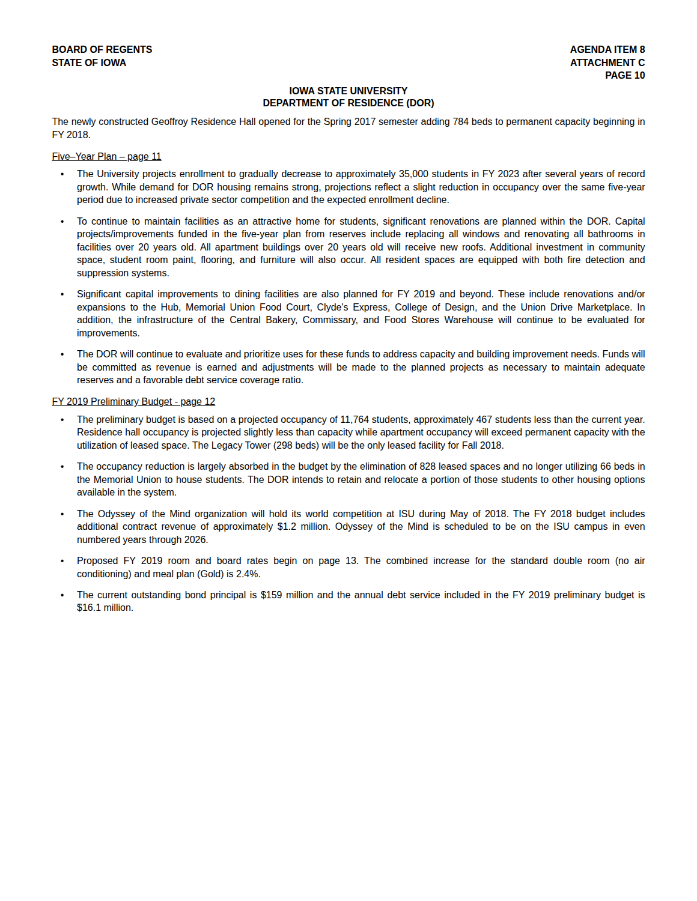BOARD OF REGENTS
STATE OF IOWA
AGENDA ITEM 8
ATTACHMENT C
PAGE 10
IOWA STATE UNIVERSITY
DEPARTMENT OF RESIDENCE (DOR)
The newly constructed Geoffroy Residence Hall opened for the Spring 2017 semester adding 784 beds to permanent capacity beginning in FY 2018.
Five–Year Plan – page 11
The University projects enrollment to gradually decrease to approximately 35,000 students in FY 2023 after several years of record growth. While demand for DOR housing remains strong, projections reflect a slight reduction in occupancy over the same five-year period due to increased private sector competition and the expected enrollment decline.
To continue to maintain facilities as an attractive home for students, significant renovations are planned within the DOR. Capital projects/improvements funded in the five-year plan from reserves include replacing all windows and renovating all bathrooms in facilities over 20 years old. All apartment buildings over 20 years old will receive new roofs. Additional investment in community space, student room paint, flooring, and furniture will also occur. All resident spaces are equipped with both fire detection and suppression systems.
Significant capital improvements to dining facilities are also planned for FY 2019 and beyond. These include renovations and/or expansions to the Hub, Memorial Union Food Court, Clyde's Express, College of Design, and the Union Drive Marketplace. In addition, the infrastructure of the Central Bakery, Commissary, and Food Stores Warehouse will continue to be evaluated for improvements.
The DOR will continue to evaluate and prioritize uses for these funds to address capacity and building improvement needs. Funds will be committed as revenue is earned and adjustments will be made to the planned projects as necessary to maintain adequate reserves and a favorable debt service coverage ratio.
FY 2019 Preliminary Budget - page 12
The preliminary budget is based on a projected occupancy of 11,764 students, approximately 467 students less than the current year. Residence hall occupancy is projected slightly less than capacity while apartment occupancy will exceed permanent capacity with the utilization of leased space. The Legacy Tower (298 beds) will be the only leased facility for Fall 2018.
The occupancy reduction is largely absorbed in the budget by the elimination of 828 leased spaces and no longer utilizing 66 beds in the Memorial Union to house students. The DOR intends to retain and relocate a portion of those students to other housing options available in the system.
The Odyssey of the Mind organization will hold its world competition at ISU during May of 2018. The FY 2018 budget includes additional contract revenue of approximately $1.2 million. Odyssey of the Mind is scheduled to be on the ISU campus in even numbered years through 2026.
Proposed FY 2019 room and board rates begin on page 13. The combined increase for the standard double room (no air conditioning) and meal plan (Gold) is 2.4%.
The current outstanding bond principal is $159 million and the annual debt service included in the FY 2019 preliminary budget is $16.1 million.